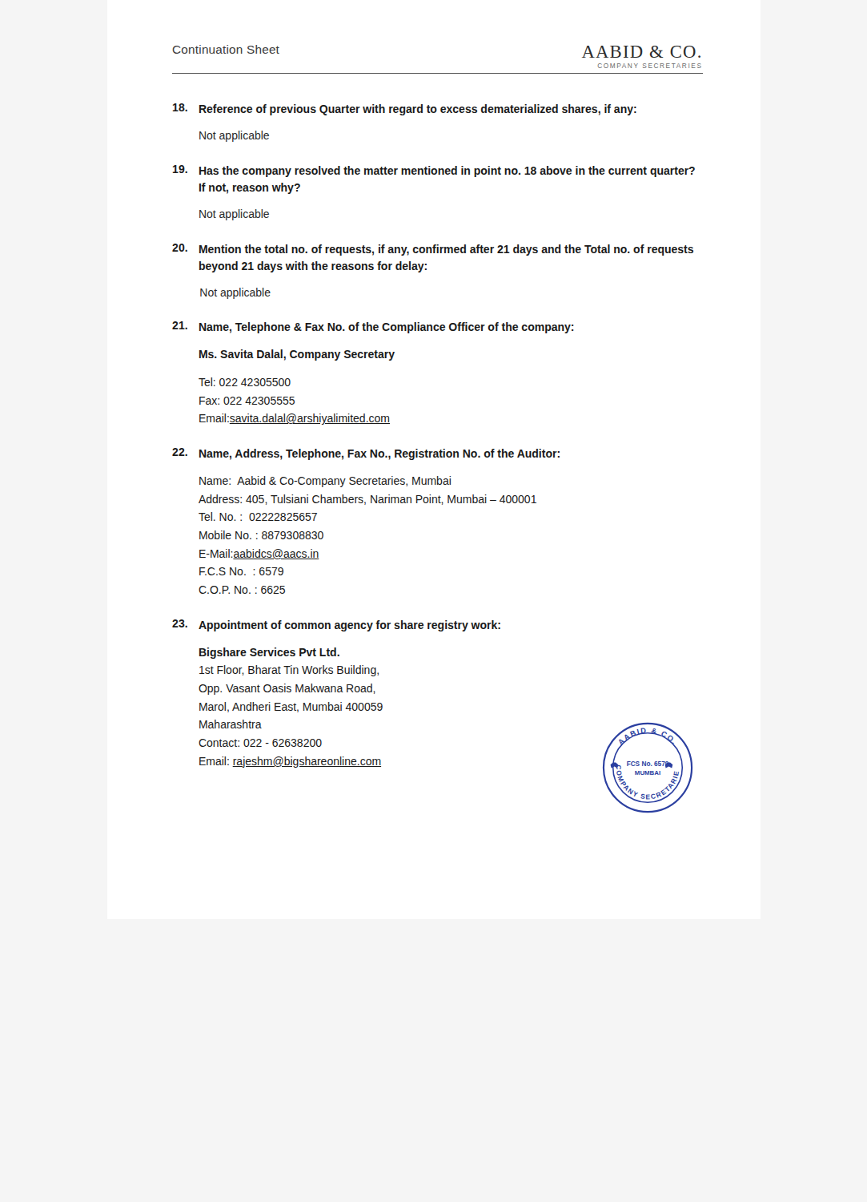Continuation Sheet
AABID & CO.
COMPANY SECRETARIES
18.
Reference of previous Quarter with regard to excess dematerialized shares, if any:
Not applicable
19.
Has the company resolved the matter mentioned in point no. 18 above in the current quarter? If not, reason why?
Not applicable
20.
Mention the total no. of requests, if any, confirmed after 21 days and the Total no. of requests beyond 21 days with the reasons for delay:
Not applicable
21.
Name, Telephone & Fax No. of the Compliance Officer of the company:
Ms. Savita Dalal, Company Secretary
Tel: 022 42305500
Fax: 022 42305555
Email:savita.dalal@arshiyalimited.com
22.
Name, Address, Telephone, Fax No., Registration No. of the Auditor:
Name: Aabid & Co-Company Secretaries, Mumbai
Address: 405, Tulsiani Chambers, Nariman Point, Mumbai – 400001
Tel. No. : 02222825657
Mobile No. : 8879308830
E-Mail:aabidcs@aacs.in
F.C.S No. : 6579
C.O.P. No. : 6625
23.
Appointment of common agency for share registry work:
Bigshare Services Pvt Ltd.
1st Floor, Bharat Tin Works Building,
Opp. Vasant Oasis Makwana Road,
Marol, Andheri East, Mumbai 400059
Maharashtra
Contact: 022 - 62638200
Email: rajeshm@bigshareonline.com
AABID & CO. COMPANY SECRETARIES FCS No. 6579 MUMBAI